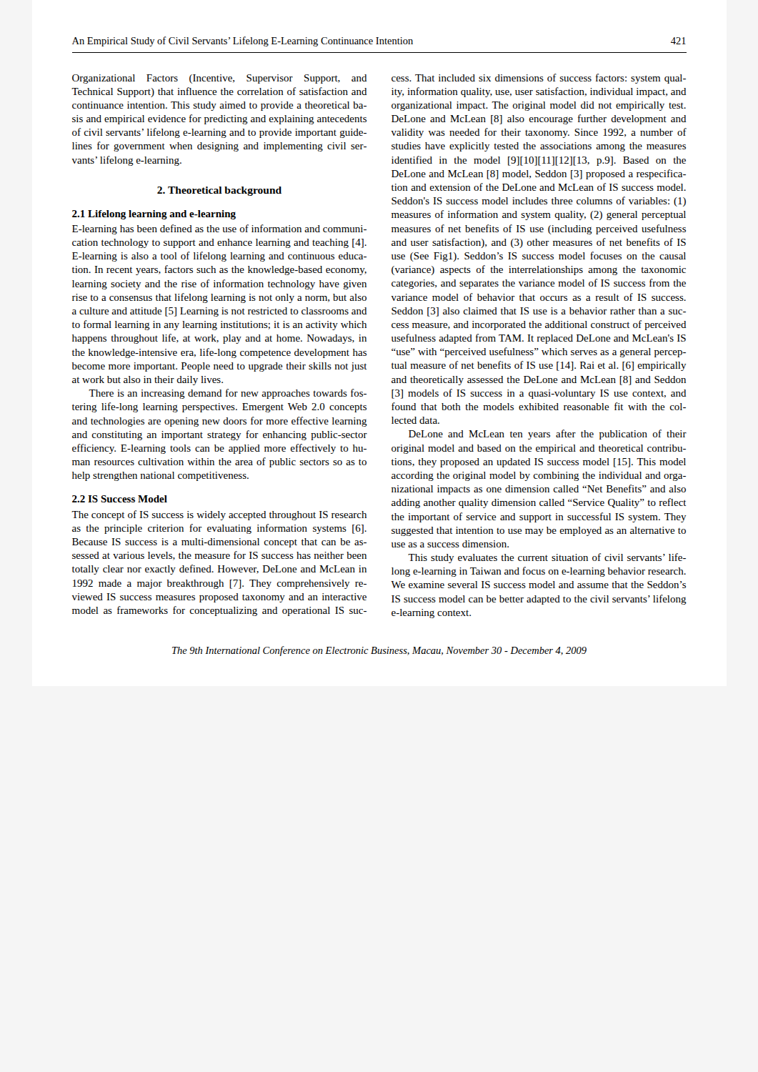An Empirical Study of Civil Servants’ Lifelong E-Learning Continuance Intention 421
Organizational Factors (Incentive, Supervisor Support, and Technical Support) that influence the correlation of satisfaction and continuance intention. This study aimed to provide a theoretical basis and empirical evidence for predicting and explaining antecedents of civil servants’ lifelong e-learning and to provide important guidelines for government when designing and implementing civil servants’ lifelong e-learning.
2. Theoretical background
2.1 Lifelong learning and e-learning
E-learning has been defined as the use of information and communication technology to support and enhance learning and teaching [4]. E-learning is also a tool of lifelong learning and continuous education. In recent years, factors such as the knowledge-based economy, learning society and the rise of information technology have given rise to a consensus that lifelong learning is not only a norm, but also a culture and attitude [5] Learning is not restricted to classrooms and to formal learning in any learning institutions; it is an activity which happens throughout life, at work, play and at home. Nowadays, in the knowledge-intensive era, life-long competence development has become more important. People need to upgrade their skills not just at work but also in their daily lives.
There is an increasing demand for new approaches towards fostering life-long learning perspectives. Emergent Web 2.0 concepts and technologies are opening new doors for more effective learning and constituting an important strategy for enhancing public-sector efficiency. E-learning tools can be applied more effectively to human resources cultivation within the area of public sectors so as to help strengthen national competitiveness.
2.2 IS Success Model
The concept of IS success is widely accepted throughout IS research as the principle criterion for evaluating information systems [6]. Because IS success is a multi-dimensional concept that can be assessed at various levels, the measure for IS success has neither been totally clear nor exactly defined. However, DeLone and McLean in 1992 made a major breakthrough [7]. They comprehensively reviewed IS success measures proposed taxonomy and an interactive model as frameworks for conceptualizing and operational IS success. That included six dimensions of success factors: system quality, information quality, use, user satisfaction, individual impact, and organizational impact. The original model did not empirically test. DeLone and McLean [8] also encourage further development and validity was needed for their taxonomy. Since 1992, a number of studies have explicitly tested the associations among the measures identified in the model [9][10][11][12][13, p.9]. Based on the DeLone and McLean [8] model, Seddon [3] proposed a respecification and extension of the DeLone and McLean of IS success model. Seddon's IS success model includes three columns of variables: (1) measures of information and system quality, (2) general perceptual measures of net benefits of IS use (including perceived usefulness and user satisfaction), and (3) other measures of net benefits of IS use (See Fig1). Seddon’s IS success model focuses on the causal (variance) aspects of the interrelationships among the taxonomic categories, and separates the variance model of IS success from the variance model of behavior that occurs as a result of IS success. Seddon [3] also claimed that IS use is a behavior rather than a success measure, and incorporated the additional construct of perceived usefulness adapted from TAM. It replaced DeLone and McLean's IS “use” with “perceived usefulness” which serves as a general perceptual measure of net benefits of IS use [14]. Rai et al. [6] empirically and theoretically assessed the DeLone and McLean [8] and Seddon [3] models of IS success in a quasi-voluntary IS use context, and found that both the models exhibited reasonable fit with the collected data.
DeLone and McLean ten years after the publication of their original model and based on the empirical and theoretical contributions, they proposed an updated IS success model [15]. This model according the original model by combining the individual and organizational impacts as one dimension called “Net Benefits” and also adding another quality dimension called “Service Quality” to reflect the important of service and support in successful IS system. They suggested that intention to use may be employed as an alternative to use as a success dimension.
This study evaluates the current situation of civil servants’ lifelong e-learning in Taiwan and focus on e-learning behavior research. We examine several IS success model and assume that the Seddon’s IS success model can be better adapted to the civil servants’ lifelong e-learning context.
The 9th International Conference on Electronic Business, Macau, November 30 - December 4, 2009